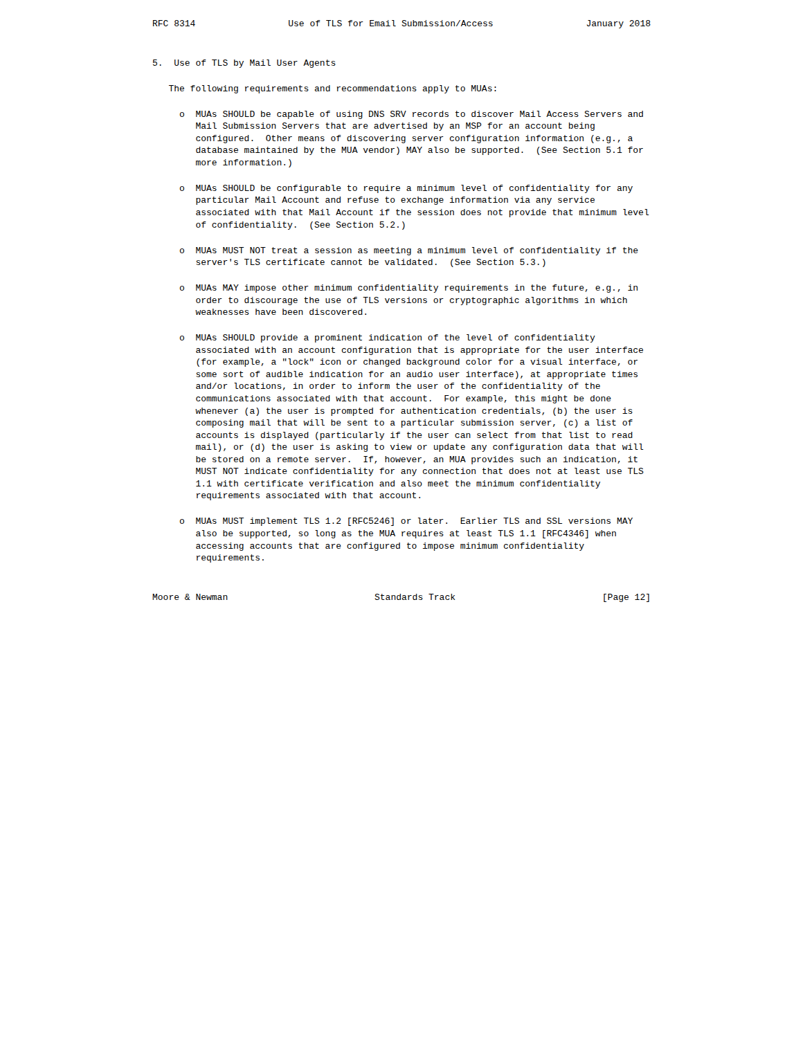RFC 8314 Use of TLS for Email Submission/Access January 2018
5. Use of TLS by Mail User Agents
The following requirements and recommendations apply to MUAs:
MUAs SHOULD be capable of using DNS SRV records to discover Mail Access Servers and Mail Submission Servers that are advertised by an MSP for an account being configured. Other means of discovering server configuration information (e.g., a database maintained by the MUA vendor) MAY also be supported. (See Section 5.1 for more information.)
MUAs SHOULD be configurable to require a minimum level of confidentiality for any particular Mail Account and refuse to exchange information via any service associated with that Mail Account if the session does not provide that minimum level of confidentiality. (See Section 5.2.)
MUAs MUST NOT treat a session as meeting a minimum level of confidentiality if the server's TLS certificate cannot be validated. (See Section 5.3.)
MUAs MAY impose other minimum confidentiality requirements in the future, e.g., in order to discourage the use of TLS versions or cryptographic algorithms in which weaknesses have been discovered.
MUAs SHOULD provide a prominent indication of the level of confidentiality associated with an account configuration that is appropriate for the user interface (for example, a "lock" icon or changed background color for a visual interface, or some sort of audible indication for an audio user interface), at appropriate times and/or locations, in order to inform the user of the confidentiality of the communications associated with that account. For example, this might be done whenever (a) the user is prompted for authentication credentials, (b) the user is composing mail that will be sent to a particular submission server, (c) a list of accounts is displayed (particularly if the user can select from that list to read mail), or (d) the user is asking to view or update any configuration data that will be stored on a remote server. If, however, an MUA provides such an indication, it MUST NOT indicate confidentiality for any connection that does not at least use TLS 1.1 with certificate verification and also meet the minimum confidentiality requirements associated with that account.
MUAs MUST implement TLS 1.2 [RFC5246] or later. Earlier TLS and SSL versions MAY also be supported, so long as the MUA requires at least TLS 1.1 [RFC4346] when accessing accounts that are configured to impose minimum confidentiality requirements.
Moore & Newman Standards Track [Page 12]